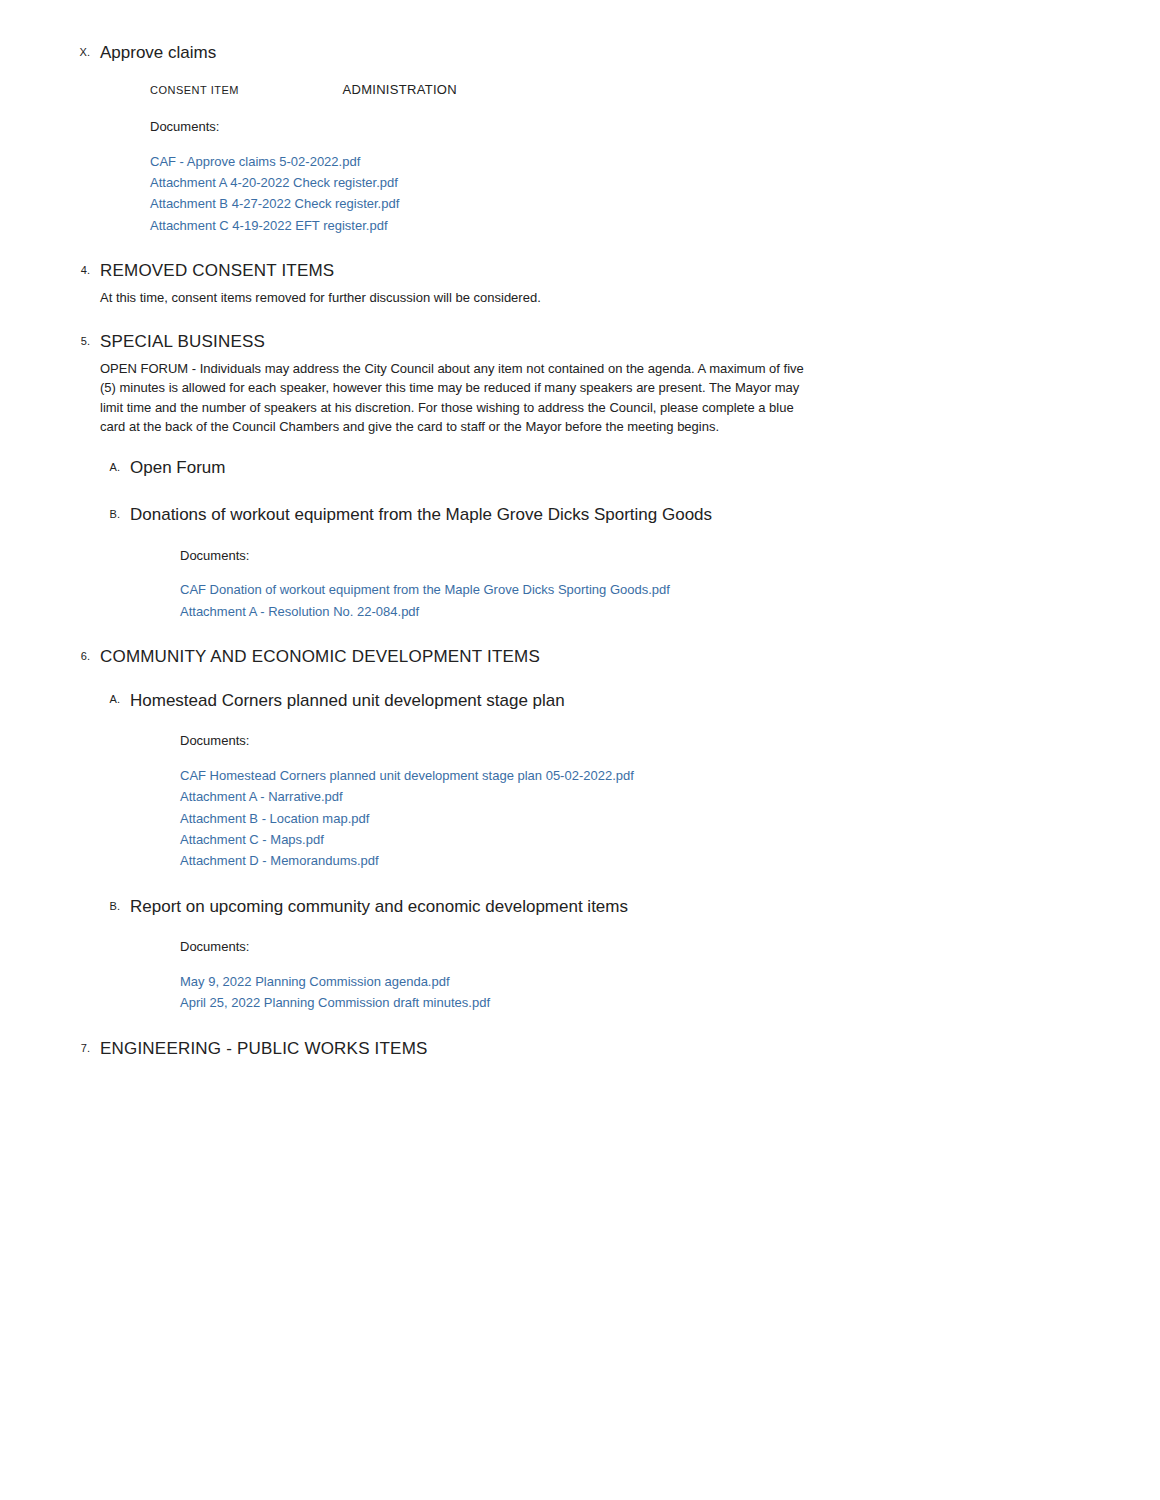X.
Approve claims
CONSENT ITEM ADMINISTRATION
Documents:
CAF - Approve claims 5-02-2022.pdf Attachment A 4-20-2022 Check register.pdf Attachment B 4-27-2022 Check register.pdf Attachment C 4-19-2022 EFT register.pdf
4.
REMOVED CONSENT ITEMS
At this time, consent items removed for further discussion will be considered.
5.
SPECIAL BUSINESS
OPEN FORUM - Individuals may address the City Council about any item not contained on the agenda. A maximum of five (5) minutes is allowed for each speaker, however this time may be reduced if many speakers are present. The Mayor may limit time and the number of speakers at his discretion. For those wishing to address the Council, please complete a blue card at the back of the Council Chambers and give the card to staff or the Mayor before the meeting begins.
A.
Open Forum
B.
Donations of workout equipment from the Maple Grove Dicks Sporting Goods
Documents:
CAF Donation of workout equipment from the Maple Grove Dicks Sporting Goods.pdf Attachment A - Resolution No. 22-084.pdf
6.
COMMUNITY AND ECONOMIC DEVELOPMENT ITEMS
A.
Homestead Corners planned unit development stage plan
Documents:
CAF Homestead Corners planned unit development stage plan 05-02-2022.pdf Attachment A - Narrative.pdf Attachment B - Location map.pdf Attachment C - Maps.pdf Attachment D - Memorandums.pdf
B.
Report on upcoming community and economic development items
Documents:
May 9, 2022 Planning Commission agenda.pdf April 25, 2022 Planning Commission draft minutes.pdf
7.
ENGINEERING - PUBLIC WORKS ITEMS